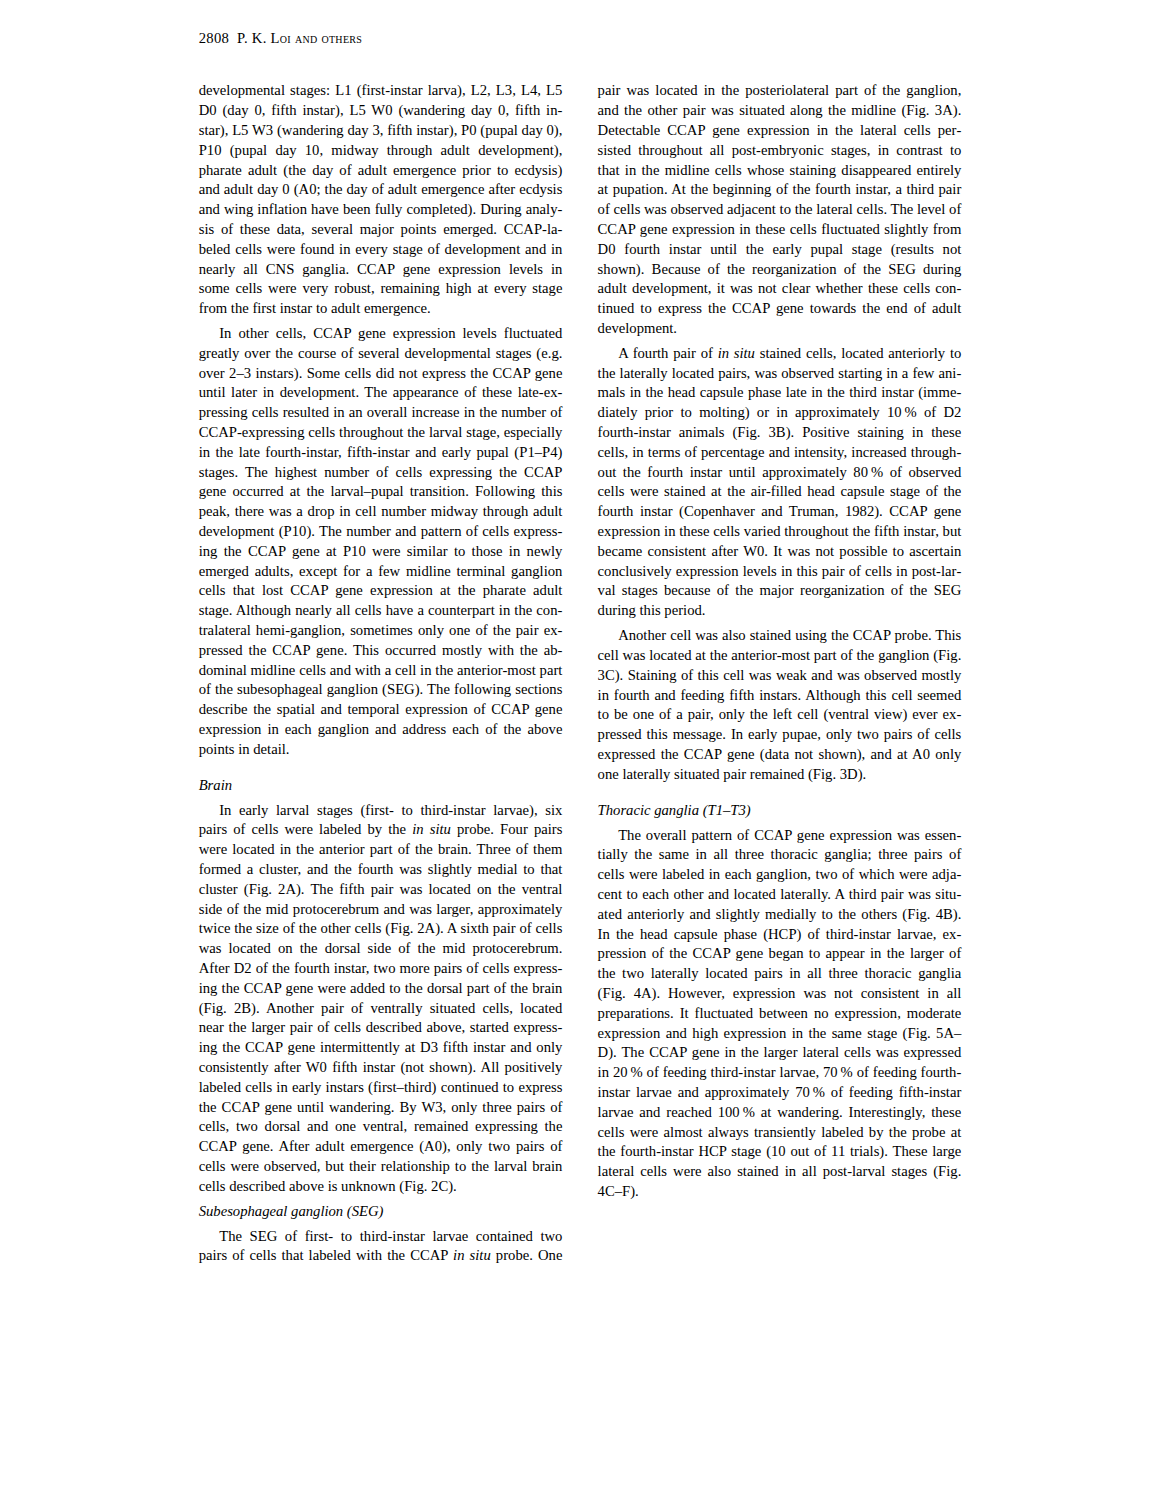2808 P. K. Loi and others
developmental stages: L1 (first-instar larva), L2, L3, L4, L5 D0 (day 0, fifth instar), L5 W0 (wandering day 0, fifth instar), L5 W3 (wandering day 3, fifth instar), P0 (pupal day 0), P10 (pupal day 10, midway through adult development), pharate adult (the day of adult emergence prior to ecdysis) and adult day 0 (A0; the day of adult emergence after ecdysis and wing inflation have been fully completed). During analysis of these data, several major points emerged. CCAP-labeled cells were found in every stage of development and in nearly all CNS ganglia. CCAP gene expression levels in some cells were very robust, remaining high at every stage from the first instar to adult emergence.
In other cells, CCAP gene expression levels fluctuated greatly over the course of several developmental stages (e.g. over 2–3 instars). Some cells did not express the CCAP gene until later in development. The appearance of these late-expressing cells resulted in an overall increase in the number of CCAP-expressing cells throughout the larval stage, especially in the late fourth-instar, fifth-instar and early pupal (P1–P4) stages. The highest number of cells expressing the CCAP gene occurred at the larval–pupal transition. Following this peak, there was a drop in cell number midway through adult development (P10). The number and pattern of cells expressing the CCAP gene at P10 were similar to those in newly emerged adults, except for a few midline terminal ganglion cells that lost CCAP gene expression at the pharate adult stage. Although nearly all cells have a counterpart in the contralateral hemi-ganglion, sometimes only one of the pair expressed the CCAP gene. This occurred mostly with the abdominal midline cells and with a cell in the anterior-most part of the subesophageal ganglion (SEG). The following sections describe the spatial and temporal expression of CCAP gene expression in each ganglion and address each of the above points in detail.
Brain
In early larval stages (first- to third-instar larvae), six pairs of cells were labeled by the in situ probe. Four pairs were located in the anterior part of the brain. Three of them formed a cluster, and the fourth was slightly medial to that cluster (Fig. 2A). The fifth pair was located on the ventral side of the mid protocerebrum and was larger, approximately twice the size of the other cells (Fig. 2A). A sixth pair of cells was located on the dorsal side of the mid protocerebrum. After D2 of the fourth instar, two more pairs of cells expressing the CCAP gene were added to the dorsal part of the brain (Fig. 2B). Another pair of ventrally situated cells, located near the larger pair of cells described above, started expressing the CCAP gene intermittently at D3 fifth instar and only consistently after W0 fifth instar (not shown). All positively labeled cells in early instars (first–third) continued to express the CCAP gene until wandering. By W3, only three pairs of cells, two dorsal and one ventral, remained expressing the CCAP gene. After adult emergence (A0), only two pairs of cells were observed, but their relationship to the larval brain cells described above is unknown (Fig. 2C).
Subesophageal ganglion (SEG)
The SEG of first- to third-instar larvae contained two pairs of cells that labeled with the CCAP in situ probe. One pair was located in the posteriolateral part of the ganglion, and the other pair was situated along the midline (Fig. 3A). Detectable CCAP gene expression in the lateral cells persisted throughout all post-embryonic stages, in contrast to that in the midline cells whose staining disappeared entirely at pupation. At the beginning of the fourth instar, a third pair of cells was observed adjacent to the lateral cells. The level of CCAP gene expression in these cells fluctuated slightly from D0 fourth instar until the early pupal stage (results not shown). Because of the reorganization of the SEG during adult development, it was not clear whether these cells continued to express the CCAP gene towards the end of adult development.
A fourth pair of in situ stained cells, located anteriorly to the laterally located pairs, was observed starting in a few animals in the head capsule phase late in the third instar (immediately prior to molting) or in approximately 10 % of D2 fourth-instar animals (Fig. 3B). Positive staining in these cells, in terms of percentage and intensity, increased throughout the fourth instar until approximately 80 % of observed cells were stained at the air-filled head capsule stage of the fourth instar (Copenhaver and Truman, 1982). CCAP gene expression in these cells varied throughout the fifth instar, but became consistent after W0. It was not possible to ascertain conclusively expression levels in this pair of cells in post-larval stages because of the major reorganization of the SEG during this period.
Another cell was also stained using the CCAP probe. This cell was located at the anterior-most part of the ganglion (Fig. 3C). Staining of this cell was weak and was observed mostly in fourth and feeding fifth instars. Although this cell seemed to be one of a pair, only the left cell (ventral view) ever expressed this message. In early pupae, only two pairs of cells expressed the CCAP gene (data not shown), and at A0 only one laterally situated pair remained (Fig. 3D).
Thoracic ganglia (T1–T3)
The overall pattern of CCAP gene expression was essentially the same in all three thoracic ganglia; three pairs of cells were labeled in each ganglion, two of which were adjacent to each other and located laterally. A third pair was situated anteriorly and slightly medially to the others (Fig. 4B). In the head capsule phase (HCP) of third-instar larvae, expression of the CCAP gene began to appear in the larger of the two laterally located pairs in all three thoracic ganglia (Fig. 4A). However, expression was not consistent in all preparations. It fluctuated between no expression, moderate expression and high expression in the same stage (Fig. 5A–D). The CCAP gene in the larger lateral cells was expressed in 20 % of feeding third-instar larvae, 70 % of feeding fourth-instar larvae and approximately 70 % of feeding fifth-instar larvae and reached 100 % at wandering. Interestingly, these cells were almost always transiently labeled by the probe at the fourth-instar HCP stage (10 out of 11 trials). These large lateral cells were also stained in all post-larval stages (Fig. 4C–F).